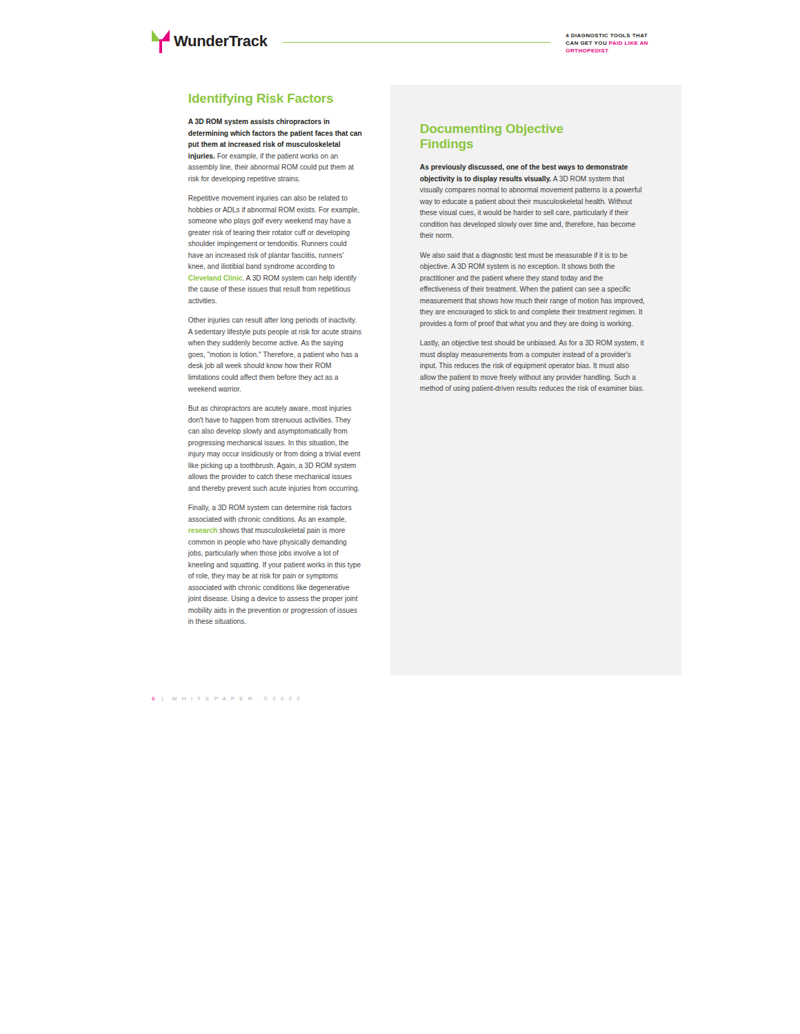WunderTrack
4 Diagnostic Tools That
Can Get You Paid Like An
Orthopedist
Identifying Risk Factors
A 3D ROM system assists chiropractors in determining which factors the patient faces that can put them at increased risk of musculoskeletal injuries. For example, if the patient works on an assembly line, their abnormal ROM could put them at risk for developing repetitive strains.
Repetitive movement injuries can also be related to hobbies or ADLs if abnormal ROM exists. For example, someone who plays golf every weekend may have a greater risk of tearing their rotator cuff or developing shoulder impingement or tendonitis. Runners could have an increased risk of plantar fasciitis, runners' knee, and iliotibial band syndrome according to Cleveland Clinic. A 3D ROM system can help identify the cause of these issues that result from repetitious activities.
Other injuries can result after long periods of inactivity. A sedentary lifestyle puts people at risk for acute strains when they suddenly become active. As the saying goes, "motion is lotion." Therefore, a patient who has a desk job all week should know how their ROM limitations could affect them before they act as a weekend warrior.
But as chiropractors are acutely aware, most injuries don't have to happen from strenuous activities. They can also develop slowly and asymptomatically from progressing mechanical issues. In this situation, the injury may occur insidiously or from doing a trivial event like picking up a toothbrush. Again, a 3D ROM system allows the provider to catch these mechanical issues and thereby prevent such acute injuries from occurring.
Finally, a 3D ROM system can determine risk factors associated with chronic conditions. As an example, research shows that musculoskeletal pain is more common in people who have physically demanding jobs, particularly when those jobs involve a lot of kneeling and squatting. If your patient works in this type of role, they may be at risk for pain or symptoms associated with chronic conditions like degenerative joint disease. Using a device to assess the proper joint mobility aids in the prevention or progression of issues in these situations.
Documenting Objective
Findings
As previously discussed, one of the best ways to demonstrate objectivity is to display results visually. A 3D ROM system that visually compares normal to abnormal movement patterns is a powerful way to educate a patient about their musculoskeletal health. Without these visual cues, it would be harder to sell care, particularly if their condition has developed slowly over time and, therefore, has become their norm.
We also said that a diagnostic test must be measurable if it is to be objective. A 3D ROM system is no exception. It shows both the practitioner and the patient where they stand today and the effectiveness of their treatment. When the patient can see a specific measurement that shows how much their range of motion has improved, they are encouraged to stick to and complete their treatment regimen. It provides a form of proof that what you and they are doing is working.
Lastly, an objective test should be unbiased. As for a 3D ROM system, it must display measurements from a computer instead of a provider's input. This reduces the risk of equipment operator bias. It must also allow the patient to move freely without any provider handling. Such a method of using patient-driven results reduces the risk of examiner bias.
6 | W H I T E P A P E R © 2 0 2 2